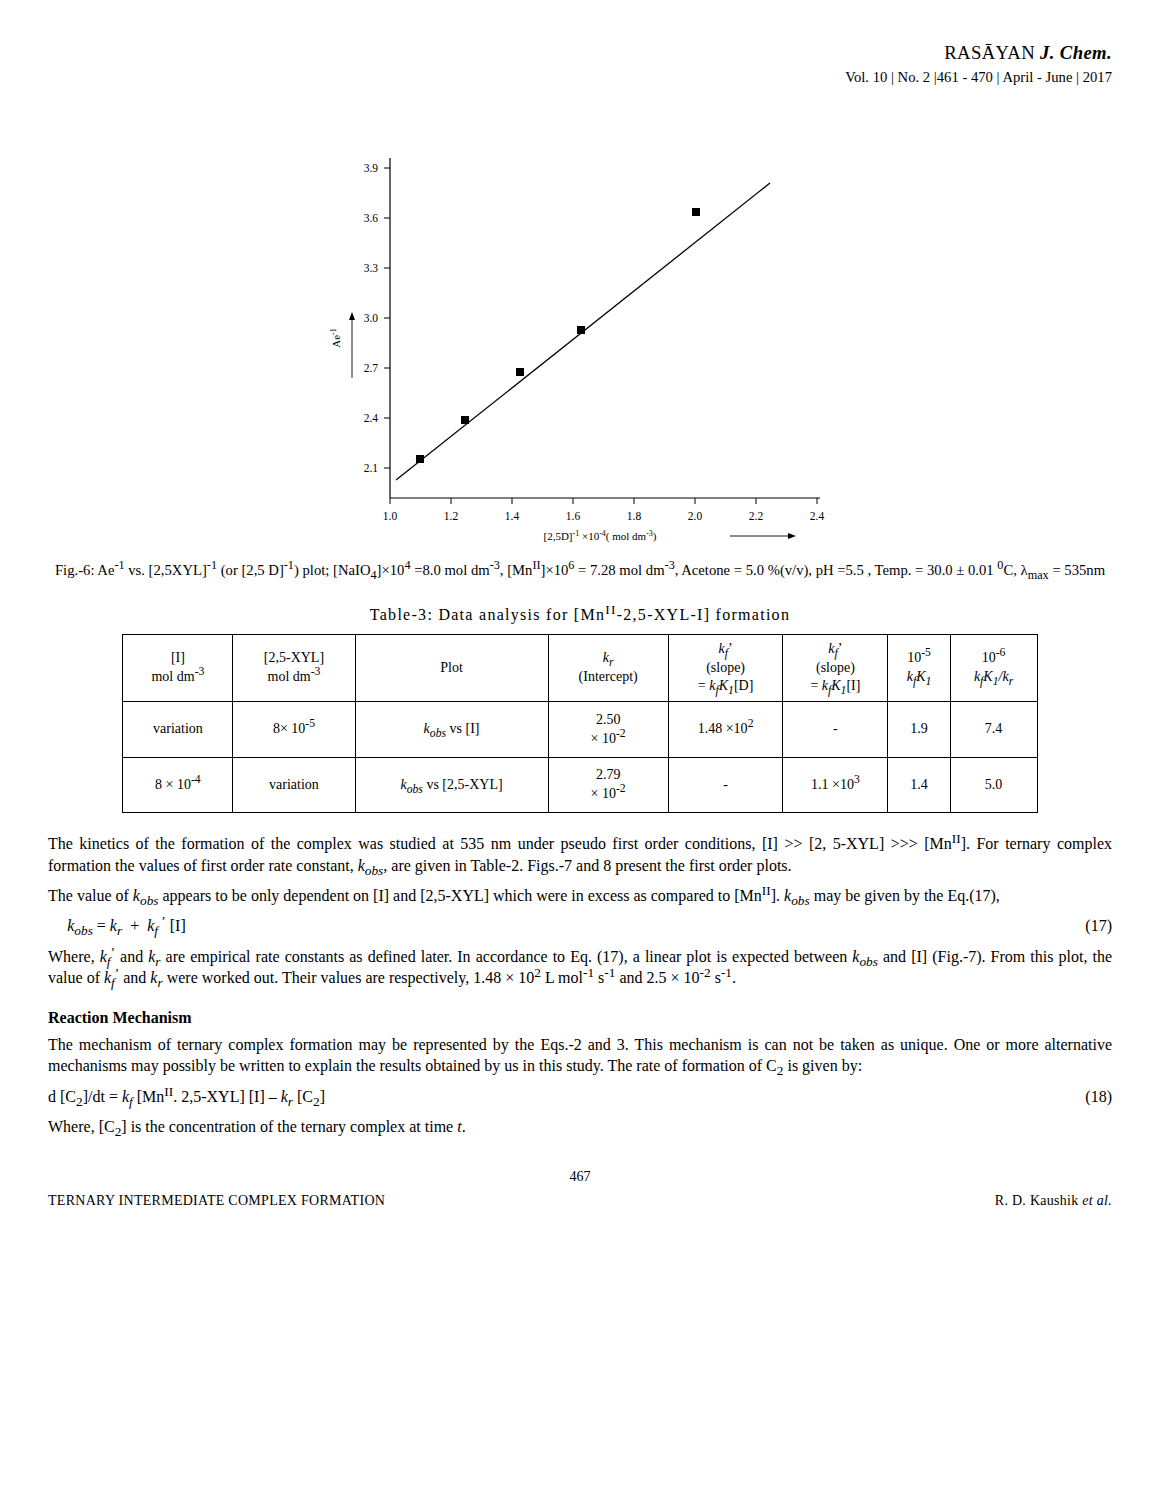RASĀYAN J. Chem.
Vol. 10 | No. 2 |461 - 470 | April - June | 2017
2.1 2.4 2.7 3.0 3.3 3.6 3.9 1.0 1.2 1.4 1.6 1.8 2.0 2.2 2.4 Ae-1 [2,5D]-1 ×10-4( mol dm-3)
Fig.-6: Ae-1 vs. [2,5XYL]-1 (or [2,5 D]-1) plot; [NaIO4]×104 =8.0 mol dm-3, [MnII]×106 = 7.28 mol dm-3, Acetone = 5.0 %(v/v), pH =5.5 , Temp. = 30.0 ± 0.01 0C, λmax = 535nm
Table-3: Data analysis for [Mn II -2,5-XYL-I] formation
| [I] mol dm -3 | [2,5-XYL] mol dm -3 | Plot | k r (Intercept) | k f ’ (slope) = k f K 1 [D] | k f ’ (slope) = k f K 1 [I] | 10 -5 k f K 1 | 10 -6 k f K 1 /k r |
| --- | --- | --- | --- | --- | --- | --- | --- |
| variation | 8× 10 -5 | k obs vs [I] | 2.50 × 10 -2 | 1.48 ×10 2 | - | 1.9 | 7.4 |
| 8 × 10 -4 | variation | k obs vs [2,5-XYL] | 2.79 × 10 -2 | - | 1.1 ×10 3 | 1.4 | 5.0 |
The kinetics of the formation of the complex was studied at 535 nm under pseudo first order conditions, [I] >> [2, 5-XYL] >>> [MnII]. For ternary complex formation the values of first order rate constant, kobs, are given in Table-2. Figs.-7 and 8 present the first order plots.
The value of kobs appears to be only dependent on [I] and [2,5-XYL] which were in excess as compared to [MnII]. kobs may be given by the Eq.(17),
(17) kobs = kr + kf ’ [I]
Where, kf’ and kr are empirical rate constants as defined later. In accordance to Eq. (17), a linear plot is expected between kobs and [I] (Fig.-7). From this plot, the value of kf’ and kr were worked out. Their values are respectively, 1.48 × 102 L mol-1 s-1 and 2.5 × 10-2 s-1.
Reaction Mechanism
The mechanism of ternary complex formation may be represented by the Eqs.-2 and 3. This mechanism is can not be taken as unique. One or more alternative mechanisms may possibly be written to explain the results obtained by us in this study. The rate of formation of C2 is given by:
(18) d [C2]/dt = kf [MnII. 2,5-XYL] [I] – kr [C2]
Where, [C2] is the concentration of the ternary complex at time t.
467
TERNARY INTERMEDIATE COMPLEX FORMATION R. D. Kaushik et al.